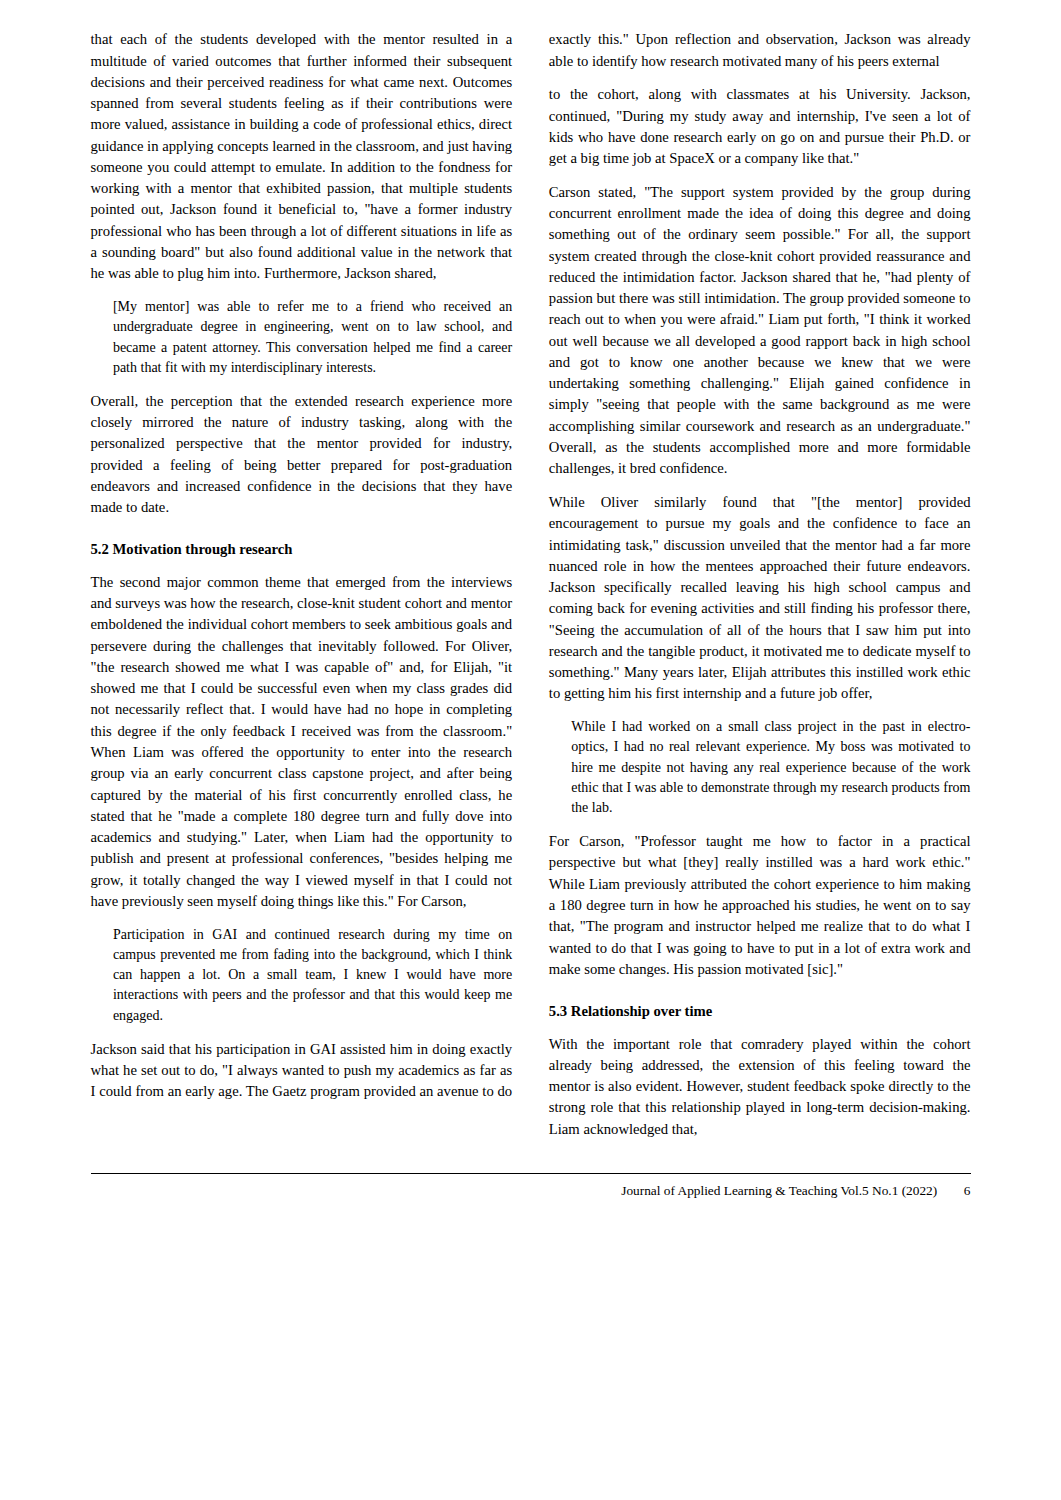that each of the students developed with the mentor resulted in a multitude of varied outcomes that further informed their subsequent decisions and their perceived readiness for what came next. Outcomes spanned from several students feeling as if their contributions were more valued, assistance in building a code of professional ethics, direct guidance in applying concepts learned in the classroom, and just having someone you could attempt to emulate. In addition to the fondness for working with a mentor that exhibited passion, that multiple students pointed out, Jackson found it beneficial to, "have a former industry professional who has been through a lot of different situations in life as a sounding board" but also found additional value in the network that he was able to plug him into. Furthermore, Jackson shared,
[My mentor] was able to refer me to a friend who received an undergraduate degree in engineering, went on to law school, and became a patent attorney. This conversation helped me find a career path that fit with my interdisciplinary interests.
Overall, the perception that the extended research experience more closely mirrored the nature of industry tasking, along with the personalized perspective that the mentor provided for industry, provided a feeling of being better prepared for post-graduation endeavors and increased confidence in the decisions that they have made to date.
5.2 Motivation through research
The second major common theme that emerged from the interviews and surveys was how the research, close-knit student cohort and mentor emboldened the individual cohort members to seek ambitious goals and persevere during the challenges that inevitably followed. For Oliver, "the research showed me what I was capable of" and, for Elijah, "it showed me that I could be successful even when my class grades did not necessarily reflect that. I would have had no hope in completing this degree if the only feedback I received was from the classroom." When Liam was offered the opportunity to enter into the research group via an early concurrent class capstone project, and after being captured by the material of his first concurrently enrolled class, he stated that he "made a complete 180 degree turn and fully dove into academics and studying." Later, when Liam had the opportunity to publish and present at professional conferences, "besides helping me grow, it totally changed the way I viewed myself in that I could not have previously seen myself doing things like this." For Carson,
Participation in GAI and continued research during my time on campus prevented me from fading into the background, which I think can happen a lot. On a small team, I knew I would have more interactions with peers and the professor and that this would keep me engaged.
Jackson said that his participation in GAI assisted him in doing exactly what he set out to do, "I always wanted to push my academics as far as I could from an early age. The Gaetz program provided an avenue to do exactly this." Upon reflection and observation, Jackson was already able to identify how research motivated many of his peers external
to the cohort, along with classmates at his University. Jackson, continued, "During my study away and internship, I've seen a lot of kids who have done research early on go on and pursue their Ph.D. or get a big time job at SpaceX or a company like that."
Carson stated, "The support system provided by the group during concurrent enrollment made the idea of doing this degree and doing something out of the ordinary seem possible." For all, the support system created through the close-knit cohort provided reassurance and reduced the intimidation factor. Jackson shared that he, "had plenty of passion but there was still intimidation. The group provided someone to reach out to when you were afraid." Liam put forth, "I think it worked out well because we all developed a good rapport back in high school and got to know one another because we knew that we were undertaking something challenging." Elijah gained confidence in simply "seeing that people with the same background as me were accomplishing similar coursework and research as an undergraduate." Overall, as the students accomplished more and more formidable challenges, it bred confidence.
While Oliver similarly found that "[the mentor] provided encouragement to pursue my goals and the confidence to face an intimidating task," discussion unveiled that the mentor had a far more nuanced role in how the mentees approached their future endeavors. Jackson specifically recalled leaving his high school campus and coming back for evening activities and still finding his professor there, "Seeing the accumulation of all of the hours that I saw him put into research and the tangible product, it motivated me to dedicate myself to something." Many years later, Elijah attributes this instilled work ethic to getting him his first internship and a future job offer,
While I had worked on a small class project in the past in electro-optics, I had no real relevant experience. My boss was motivated to hire me despite not having any real experience because of the work ethic that I was able to demonstrate through my research products from the lab.
For Carson, "Professor taught me how to factor in a practical perspective but what [they] really instilled was a hard work ethic." While Liam previously attributed the cohort experience to him making a 180 degree turn in how he approached his studies, he went on to say that, "The program and instructor helped me realize that to do what I wanted to do that I was going to have to put in a lot of extra work and make some changes. His passion motivated [sic]."
5.3 Relationship over time
With the important role that comradery played within the cohort already being addressed, the extension of this feeling toward the mentor is also evident. However, student feedback spoke directly to the strong role that this relationship played in long-term decision-making. Liam acknowledged that,
Journal of Applied Learning & Teaching Vol.5 No.1 (2022) 6